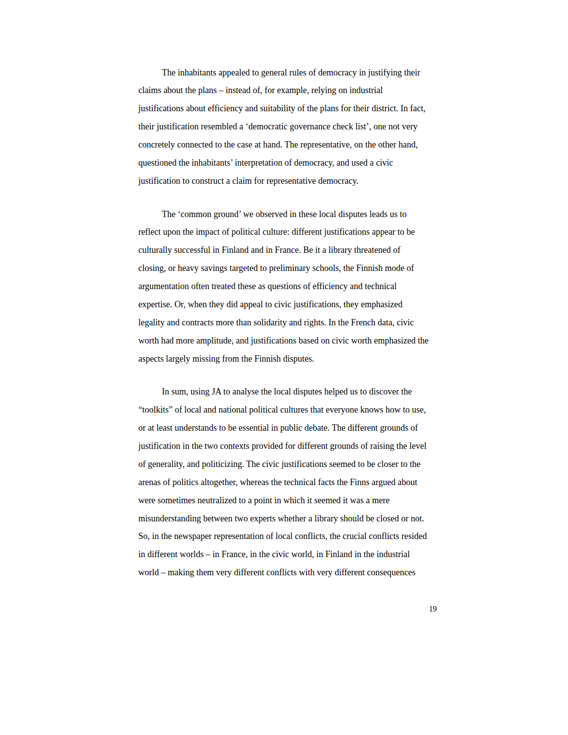The inhabitants appealed to general rules of democracy in justifying their claims about the plans – instead of, for example, relying on industrial justifications about efficiency and suitability of the plans for their district. In fact, their justification resembled a ‘democratic governance check list’, one not very concretely connected to the case at hand. The representative, on the other hand, questioned the inhabitants’ interpretation of democracy, and used a civic justification to construct a claim for representative democracy.
The ‘common ground’ we observed in these local disputes leads us to reflect upon the impact of political culture: different justifications appear to be culturally successful in Finland and in France. Be it a library threatened of closing, or heavy savings targeted to preliminary schools, the Finnish mode of argumentation often treated these as questions of efficiency and technical expertise. Or, when they did appeal to civic justifications, they emphasized legality and contracts more than solidarity and rights. In the French data, civic worth had more amplitude, and justifications based on civic worth emphasized the aspects largely missing from the Finnish disputes.
In sum, using JA to analyse the local disputes helped us to discover the “toolkits” of local and national political cultures that everyone knows how to use, or at least understands to be essential in public debate. The different grounds of justification in the two contexts provided for different grounds of raising the level of generality, and politicizing. The civic justifications seemed to be closer to the arenas of politics altogether, whereas the technical facts the Finns argued about were sometimes neutralized to a point in which it seemed it was a mere misunderstanding between two experts whether a library should be closed or not. So, in the newspaper representation of local conflicts, the crucial conflicts resided in different worlds – in France, in the civic world, in Finland in the industrial world – making them very different conflicts with very different consequences
19